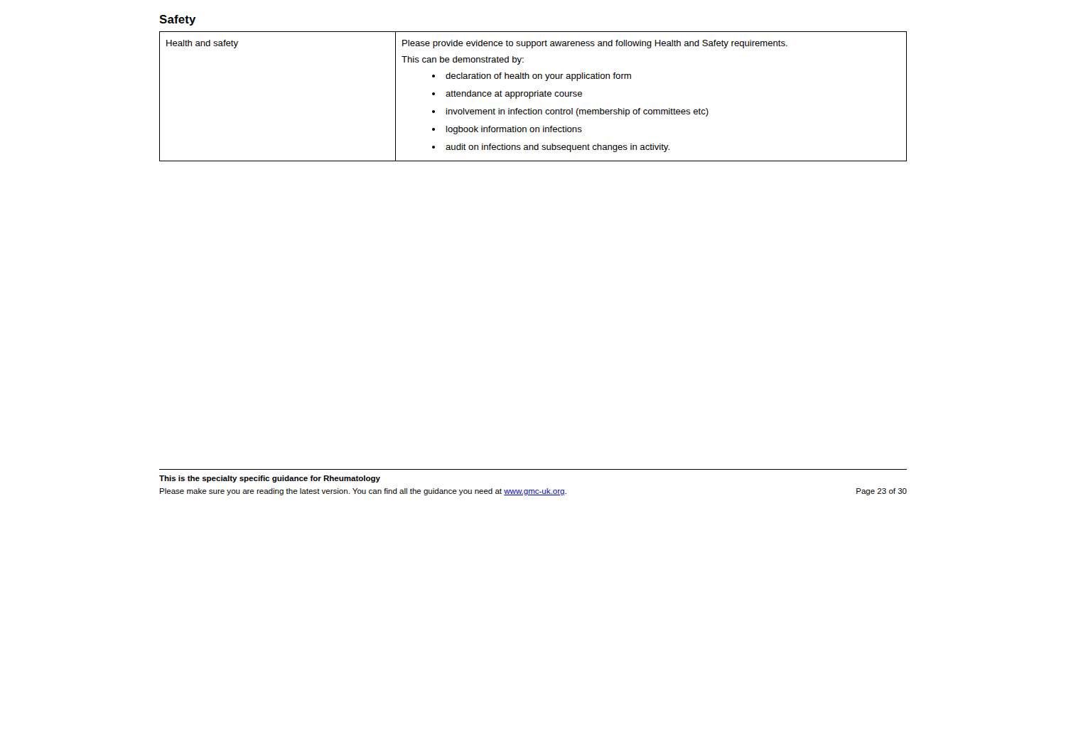Safety
| Health and safety | Please provide evidence to support awareness and following Health and Safety requirements. This can be demonstrated by: declaration of health on your application form attendance at appropriate course involvement in infection control (membership of committees etc) logbook information on infections audit on infections and subsequent changes in activity. |
This is the specialty specific guidance for Rheumatology
Please make sure you are reading the latest version. You can find all the guidance you need at www.gmc-uk.org.
Page 23 of 30